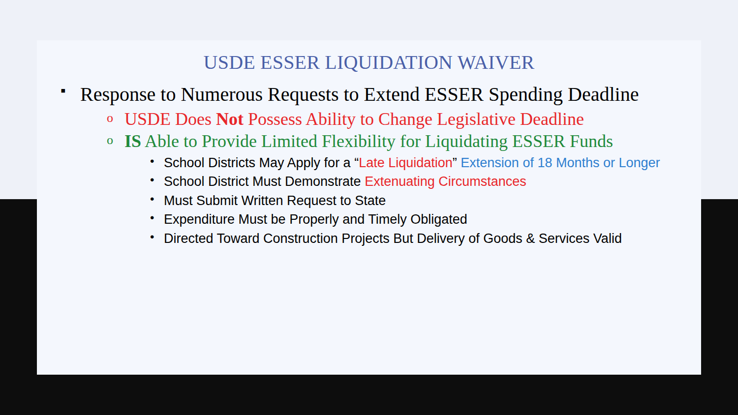USDE ESSER LIQUIDATION WAIVER
Response to Numerous Requests to Extend ESSER Spending Deadline
USDE Does Not Possess Ability to Change Legislative Deadline
IS Able to Provide Limited Flexibility for Liquidating ESSER Funds
School Districts May Apply for a “Late Liquidation” Extension of 18 Months or Longer
School District Must Demonstrate Extenuating Circumstances
Must Submit Written Request to State
Expenditure Must be Properly and Timely Obligated
Directed Toward Construction Projects But Delivery of Goods & Services Valid